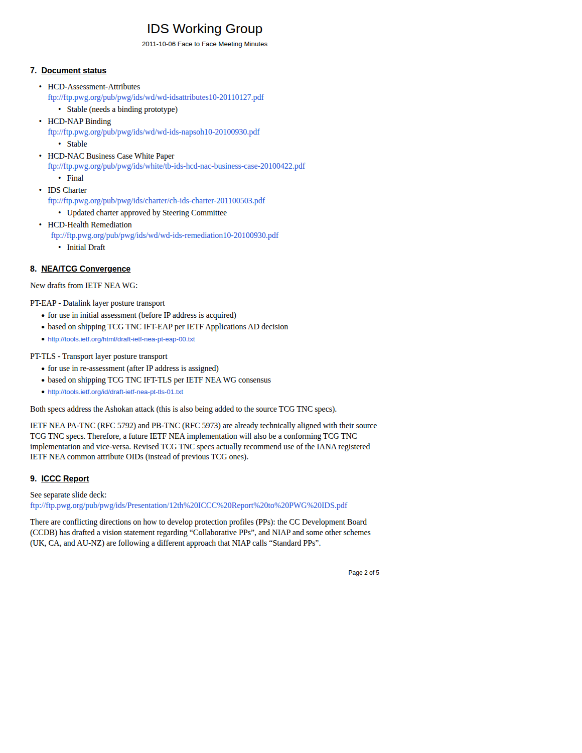IDS Working Group
2011-10-06 Face to Face Meeting Minutes
7. Document status
HCD-Assessment-Attributes
ftp://ftp.pwg.org/pub/pwg/ids/wd/wd-idsattributes10-20110127.pdf
Stable (needs a binding prototype)
HCD-NAP Binding
ftp://ftp.pwg.org/pub/pwg/ids/wd/wd-ids-napsoh10-20100930.pdf
Stable
HCD-NAC Business Case White Paper
ftp://ftp.pwg.org/pub/pwg/ids/white/tb-ids-hcd-nac-business-case-20100422.pdf
Final
IDS Charter
ftp://ftp.pwg.org/pub/pwg/ids/charter/ch-ids-charter-201100503.pdf
Updated charter approved by Steering Committee
HCD-Health Remediation
ftp://ftp.pwg.org/pub/pwg/ids/wd/wd-ids-remediation10-20100930.pdf
Initial Draft
8. NEA/TCG Convergence
New drafts from IETF NEA WG:
PT-EAP - Datalink layer posture transport
for use in initial assessment (before IP address is acquired)
based on shipping TCG TNC IFT-EAP per IETF Applications AD decision
http://tools.ietf.org/html/draft-ietf-nea-pt-eap-00.txt
PT-TLS - Transport layer posture transport
for use in re-assessment (after IP address is assigned)
based on shipping TCG TNC IFT-TLS per IETF NEA WG consensus
http://tools.ietf.org/id/draft-ietf-nea-pt-tls-01.txt
Both specs address the Ashokan attack (this is also being added to the source TCG TNC specs).
IETF NEA PA-TNC (RFC 5792) and PB-TNC (RFC 5973) are already technically aligned with their source TCG TNC specs. Therefore, a future IETF NEA implementation will also be a conforming TCG TNC implementation and vice-versa. Revised TCG TNC specs actually recommend use of the IANA registered IETF NEA common attribute OIDs (instead of previous TCG ones).
9. ICCC Report
See separate slide deck:
ftp://ftp.pwg.org/pub/pwg/ids/Presentation/12th%20ICCC%20Report%20to%20PWG%20IDS.pdf
There are conflicting directions on how to develop protection profiles (PPs): the CC Development Board (CCDB) has drafted a vision statement regarding “Collaborative PPs”, and NIAP and some other schemes (UK, CA, and AU-NZ) are following a different approach that NIAP calls “Standard PPs”.
Page 2 of 5